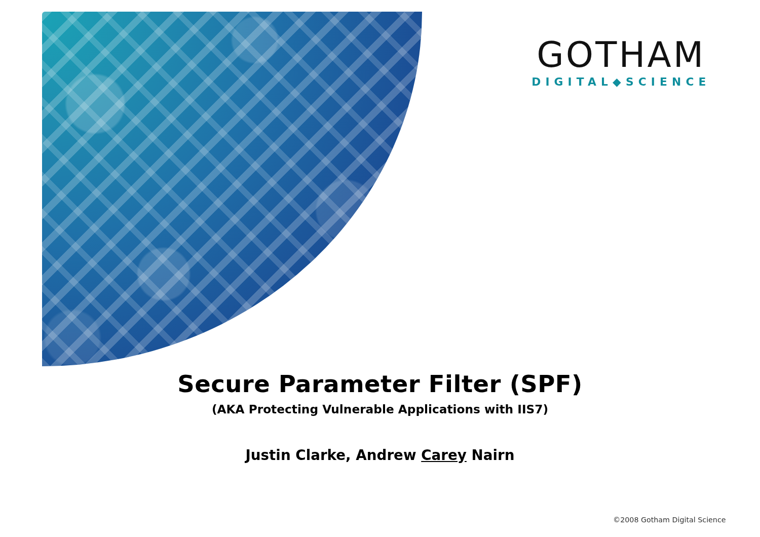GOTHAM
DIGITAL◆SCIENCE
Secure Parameter Filter (SPF)
(AKA Protecting Vulnerable Applications with IIS7)
Justin Clarke, Andrew Carey Nairn
©2008 Gotham Digital Science